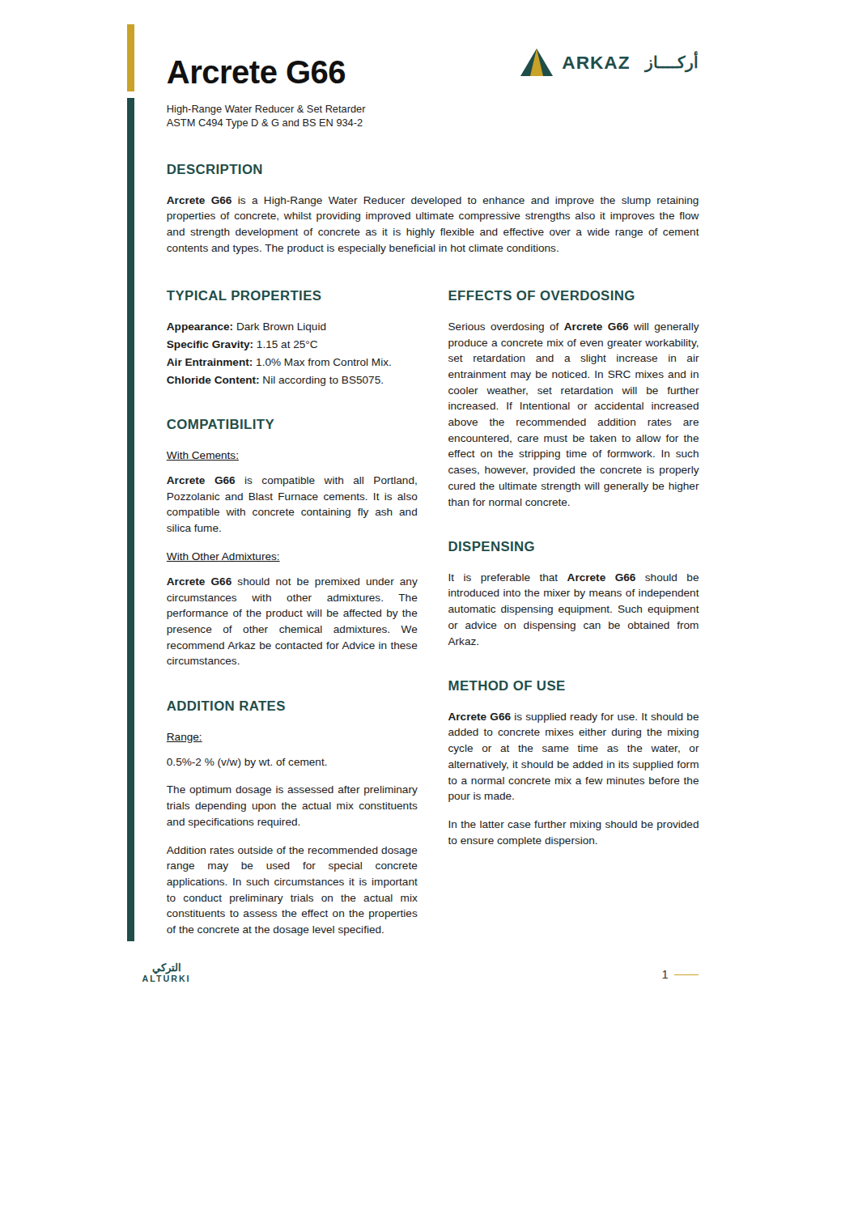Arcrete G66
High-Range Water Reducer & Set Retarder
ASTM C494 Type D & G and BS EN 934-2
ARKAZأركــــاز
Description
Arcrete G66 is a High-Range Water Reducer developed to enhance and improve the slump retaining properties of concrete, whilst providing improved ultimate compressive strengths also it improves the flow and strength development of concrete as it is highly flexible and effective over a wide range of cement contents and types. The product is especially beneficial in hot climate conditions.
Typical Properties
Appearance: Dark Brown Liquid
Specific Gravity: 1.15 at 25°C
Air Entrainment: 1.0% Max from Control Mix.
Chloride Content: Nil according to BS5075.
Compatibility
With Cements:
Arcrete G66 is compatible with all Portland, Pozzolanic and Blast Furnace cements. It is also compatible with concrete containing fly ash and silica fume.
With Other Admixtures:
Arcrete G66 should not be premixed under any circumstances with other admixtures. The performance of the product will be affected by the presence of other chemical admixtures. We recommend Arkaz be contacted for Advice in these circumstances.
Addition Rates
Range:
0.5%-2 % (v/w) by wt. of cement.
The optimum dosage is assessed after preliminary trials depending upon the actual mix constituents and specifications required.
Addition rates outside of the recommended dosage range may be used for special concrete applications. In such circumstances it is important to conduct preliminary trials on the actual mix constituents to assess the effect on the properties of the concrete at the dosage level specified.
Effects of Overdosing
Serious overdosing of Arcrete G66 will generally produce a concrete mix of even greater workability, set retardation and a slight increase in air entrainment may be noticed. In SRC mixes and in cooler weather, set retardation will be further increased. If Intentional or accidental increased above the recommended addition rates are encountered, care must be taken to allow for the effect on the stripping time of formwork. In such cases, however, provided the concrete is properly cured the ultimate strength will generally be higher than for normal concrete.
Dispensing
It is preferable that Arcrete G66 should be introduced into the mixer by means of independent automatic dispensing equipment. Such equipment or advice on dispensing can be obtained from Arkaz.
Method of Use
Arcrete G66 is supplied ready for use. It should be added to concrete mixes either during the mixing cycle or at the same time as the water, or alternatively, it should be added in its supplied form to a normal concrete mix a few minutes before the pour is made.
In the latter case further mixing should be provided to ensure complete dispersion.
التركي
ALTURKI
1